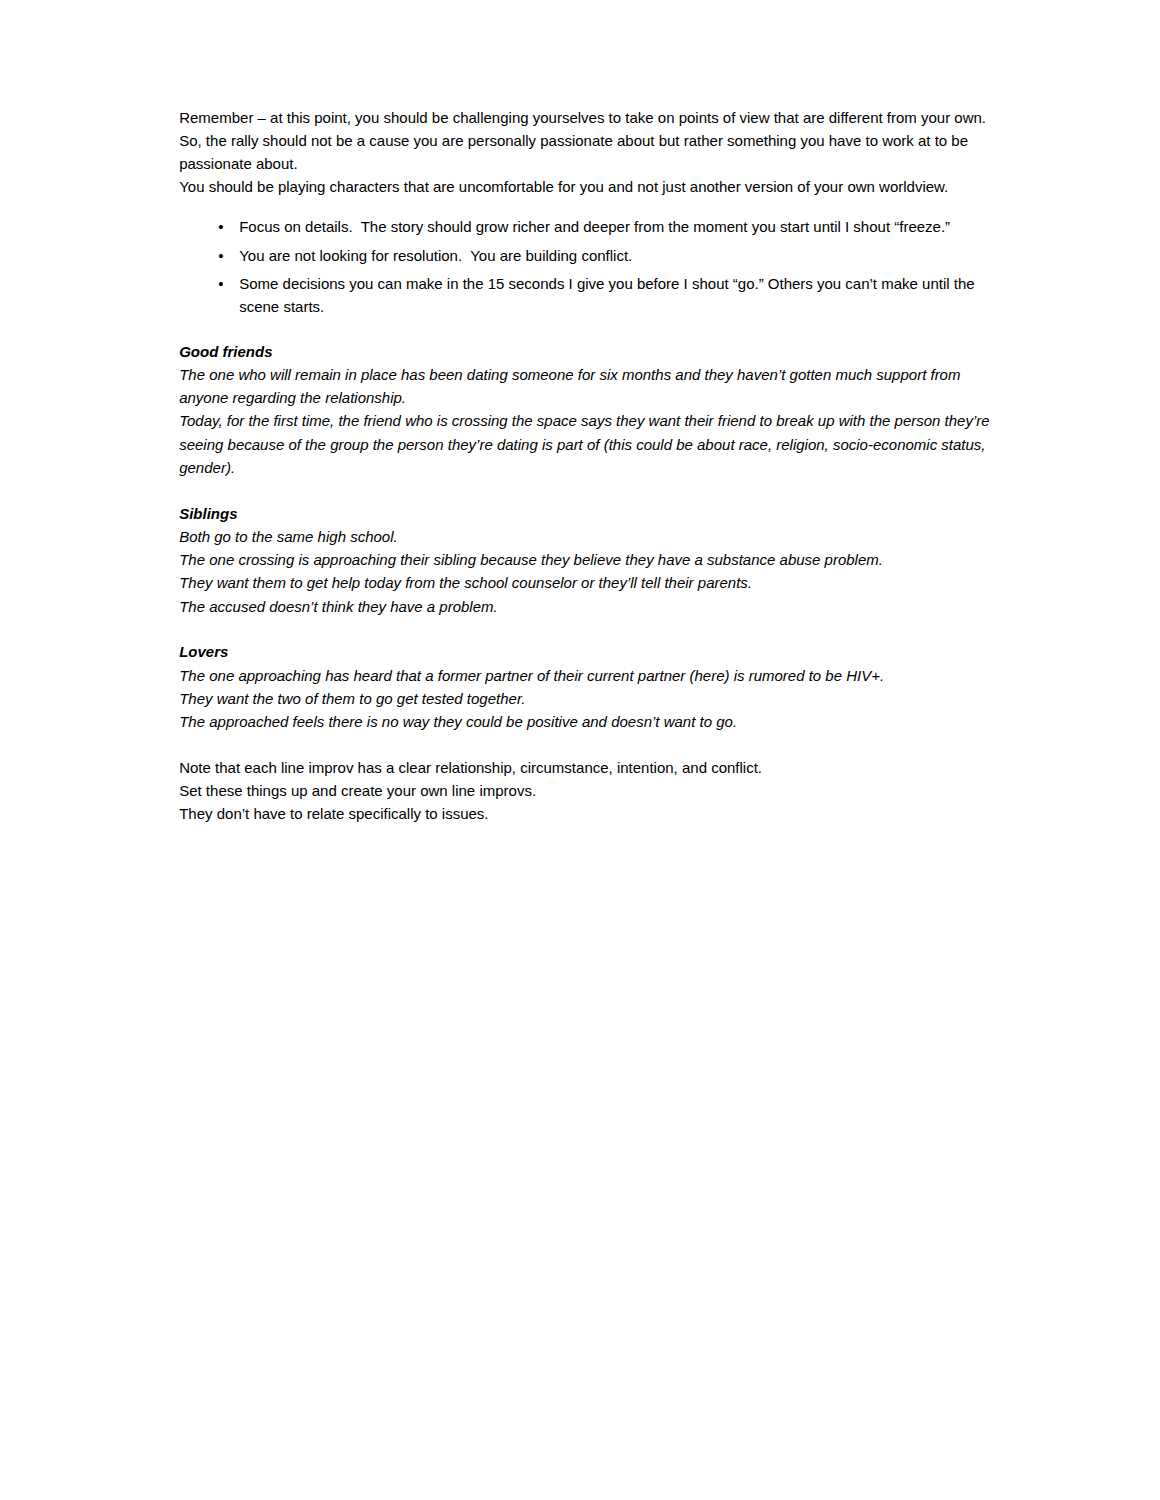Remember – at this point, you should be challenging yourselves to take on points of view that are different from your own.
So, the rally should not be a cause you are personally passionate about but rather something you have to work at to be passionate about.
You should be playing characters that are uncomfortable for you and not just another version of your own worldview.
Focus on details. The story should grow richer and deeper from the moment you start until I shout “freeze.”
You are not looking for resolution. You are building conflict.
Some decisions you can make in the 15 seconds I give you before I shout “go.” Others you can’t make until the scene starts.
Good friends
The one who will remain in place has been dating someone for six months and they haven’t gotten much support from anyone regarding the relationship.
Today, for the first time, the friend who is crossing the space says they want their friend to break up with the person they’re seeing because of the group the person they’re dating is part of (this could be about race, religion, socio-economic status, gender).
Siblings
Both go to the same high school.
The one crossing is approaching their sibling because they believe they have a substance abuse problem.
They want them to get help today from the school counselor or they’ll tell their parents.
The accused doesn’t think they have a problem.
Lovers
The one approaching has heard that a former partner of their current partner (here) is rumored to be HIV+.
They want the two of them to go get tested together.
The approached feels there is no way they could be positive and doesn’t want to go.
Note that each line improv has a clear relationship, circumstance, intention, and conflict.
Set these things up and create your own line improvs.
They don’t have to relate specifically to issues.